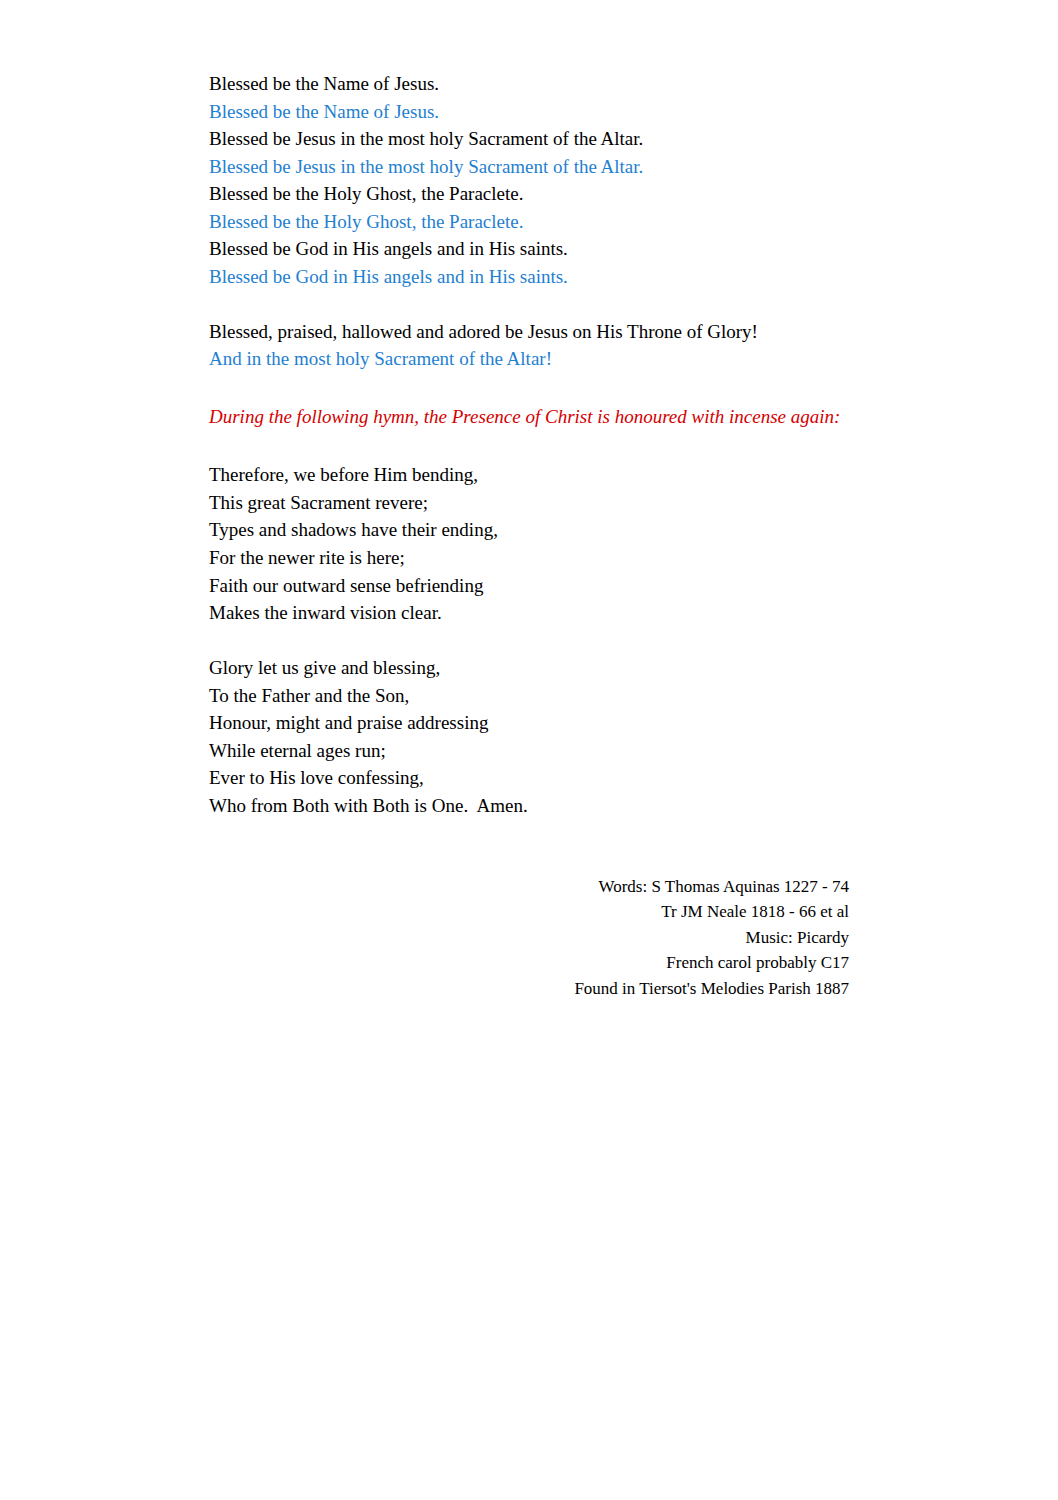Blessed be the Name of Jesus.
Blessed be the Name of Jesus.
Blessed be Jesus in the most holy Sacrament of the Altar.
Blessed be Jesus in the most holy Sacrament of the Altar.
Blessed be the Holy Ghost, the Paraclete.
Blessed be the Holy Ghost, the Paraclete.
Blessed be God in His angels and in His saints.
Blessed be God in His angels and in His saints.
Blessed, praised, hallowed and adored be Jesus on His Throne of Glory!
And in the most holy Sacrament of the Altar!
During the following hymn, the Presence of Christ is honoured with incense again:
Therefore, we before Him bending,
This great Sacrament revere;
Types and shadows have their ending,
For the newer rite is here;
Faith our outward sense befriending
Makes the inward vision clear.
Glory let us give and blessing,
To the Father and the Son,
Honour, might and praise addressing
While eternal ages run;
Ever to His love confessing,
Who from Both with Both is One. Amen.
Words: S Thomas Aquinas 1227 - 74
Tr JM Neale 1818 - 66 et al
Music: Picardy
French carol probably C17
Found in Tiersot's Melodies Parish 1887